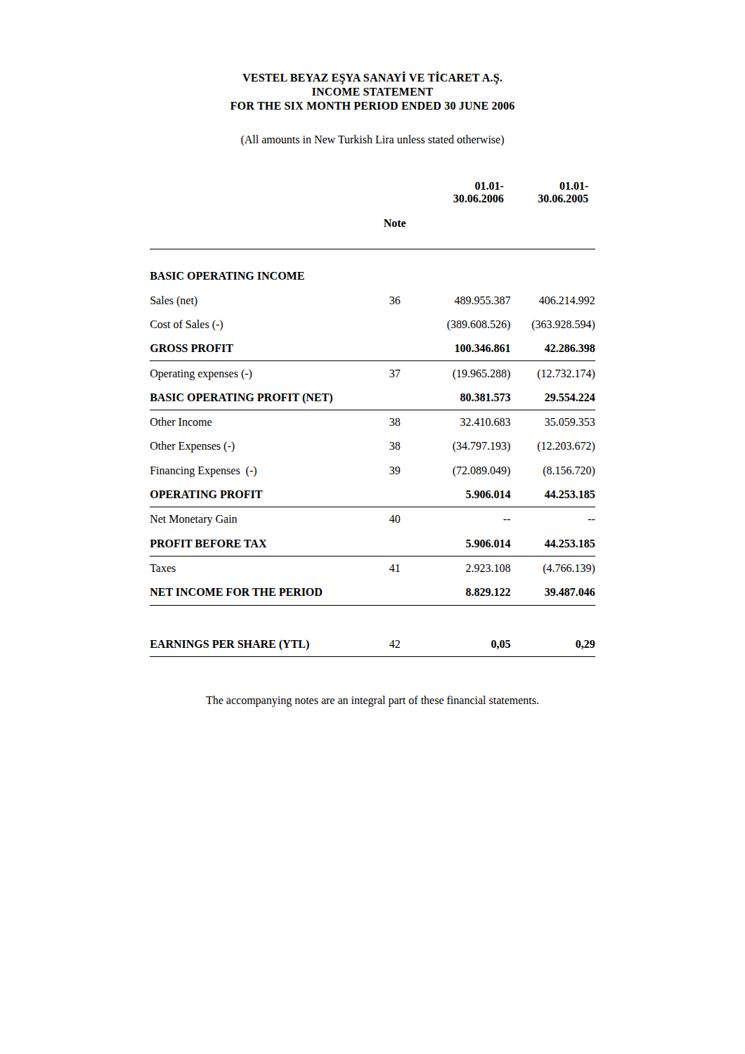VESTEL BEYAZ EŞYA SANAYİ VE TİCARET A.Ş.
INCOME STATEMENT
FOR THE SIX MONTH PERIOD ENDED 30 JUNE 2006
(All amounts in New Turkish Lira unless stated otherwise)
| | | 01.01- 30.06.2006 | 01.01- 30.06.2005 |
| --- | --- | --- | --- |
| | Note | | |
| BASIC OPERATING INCOME | | | |
| Sales (net) | 36 | 489.955.387 | 406.214.992 |
| Cost of Sales (-) | | (389.608.526) | (363.928.594) |
| GROSS PROFIT | | 100.346.861 | 42.286.398 |
| Operating expenses (-) | 37 | (19.965.288) | (12.732.174) |
| BASIC OPERATING PROFIT (NET) | | 80.381.573 | 29.554.224 |
| Other Income | 38 | 32.410.683 | 35.059.353 |
| Other Expenses (-) | 38 | (34.797.193) | (12.203.672) |
| Financing Expenses (-) | 39 | (72.089.049) | (8.156.720) |
| OPERATING PROFIT | | 5.906.014 | 44.253.185 |
| Net Monetary Gain | 40 | -- | -- |
| PROFIT BEFORE TAX | | 5.906.014 | 44.253.185 |
| Taxes | 41 | 2.923.108 | (4.766.139) |
| NET INCOME FOR THE PERIOD | | 8.829.122 | 39.487.046 |
| EARNINGS PER SHARE (YTL) | 42 | 0,05 | 0,29 |
The accompanying notes are an integral part of these financial statements.